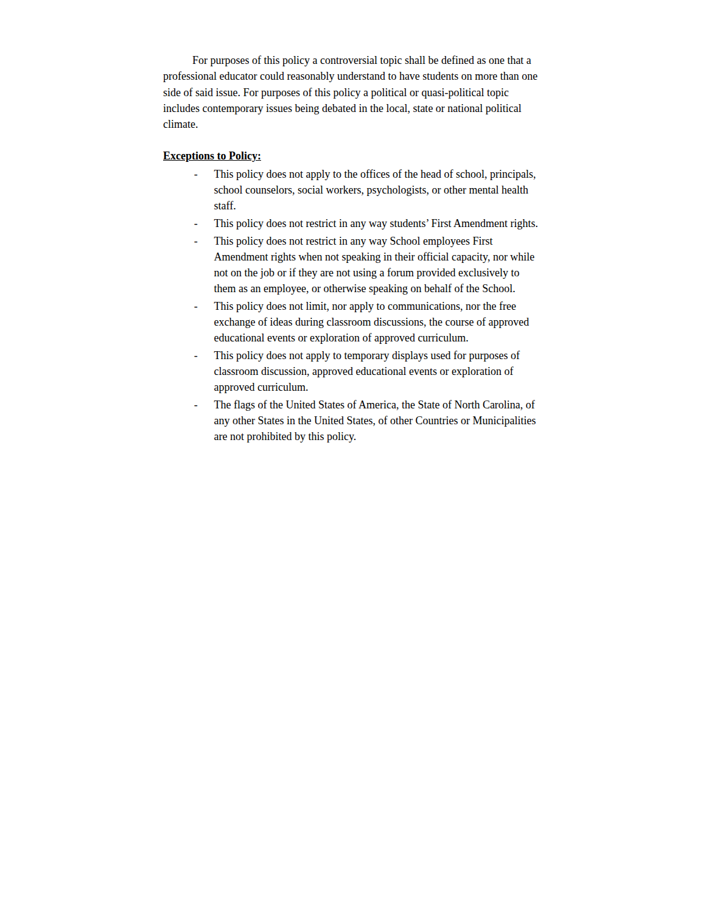For purposes of this policy a controversial topic shall be defined as one that a professional educator could reasonably understand to have students on more than one side of said issue. For purposes of this policy a political or quasi‑political topic includes contemporary issues being debated in the local, state or national political climate.
Exceptions to Policy:
This policy does not apply to the offices of the head of school, principals, school counselors, social workers, psychologists, or other mental health staff.
This policy does not restrict in any way students’ First Amendment rights.
This policy does not restrict in any way School employees First Amendment rights when not speaking in their official capacity, nor while not on the job or if they are not using a forum provided exclusively to them as an employee, or otherwise speaking on behalf of the School.
This policy does not limit, nor apply to communications, nor the free exchange of ideas during classroom discussions, the course of approved educational events or exploration of approved curriculum.
This policy does not apply to temporary displays used for purposes of classroom discussion, approved educational events or exploration of approved curriculum.
The flags of the United States of America, the State of North Carolina, of any other States in the United States, of other Countries or Municipalities are not prohibited by this policy.